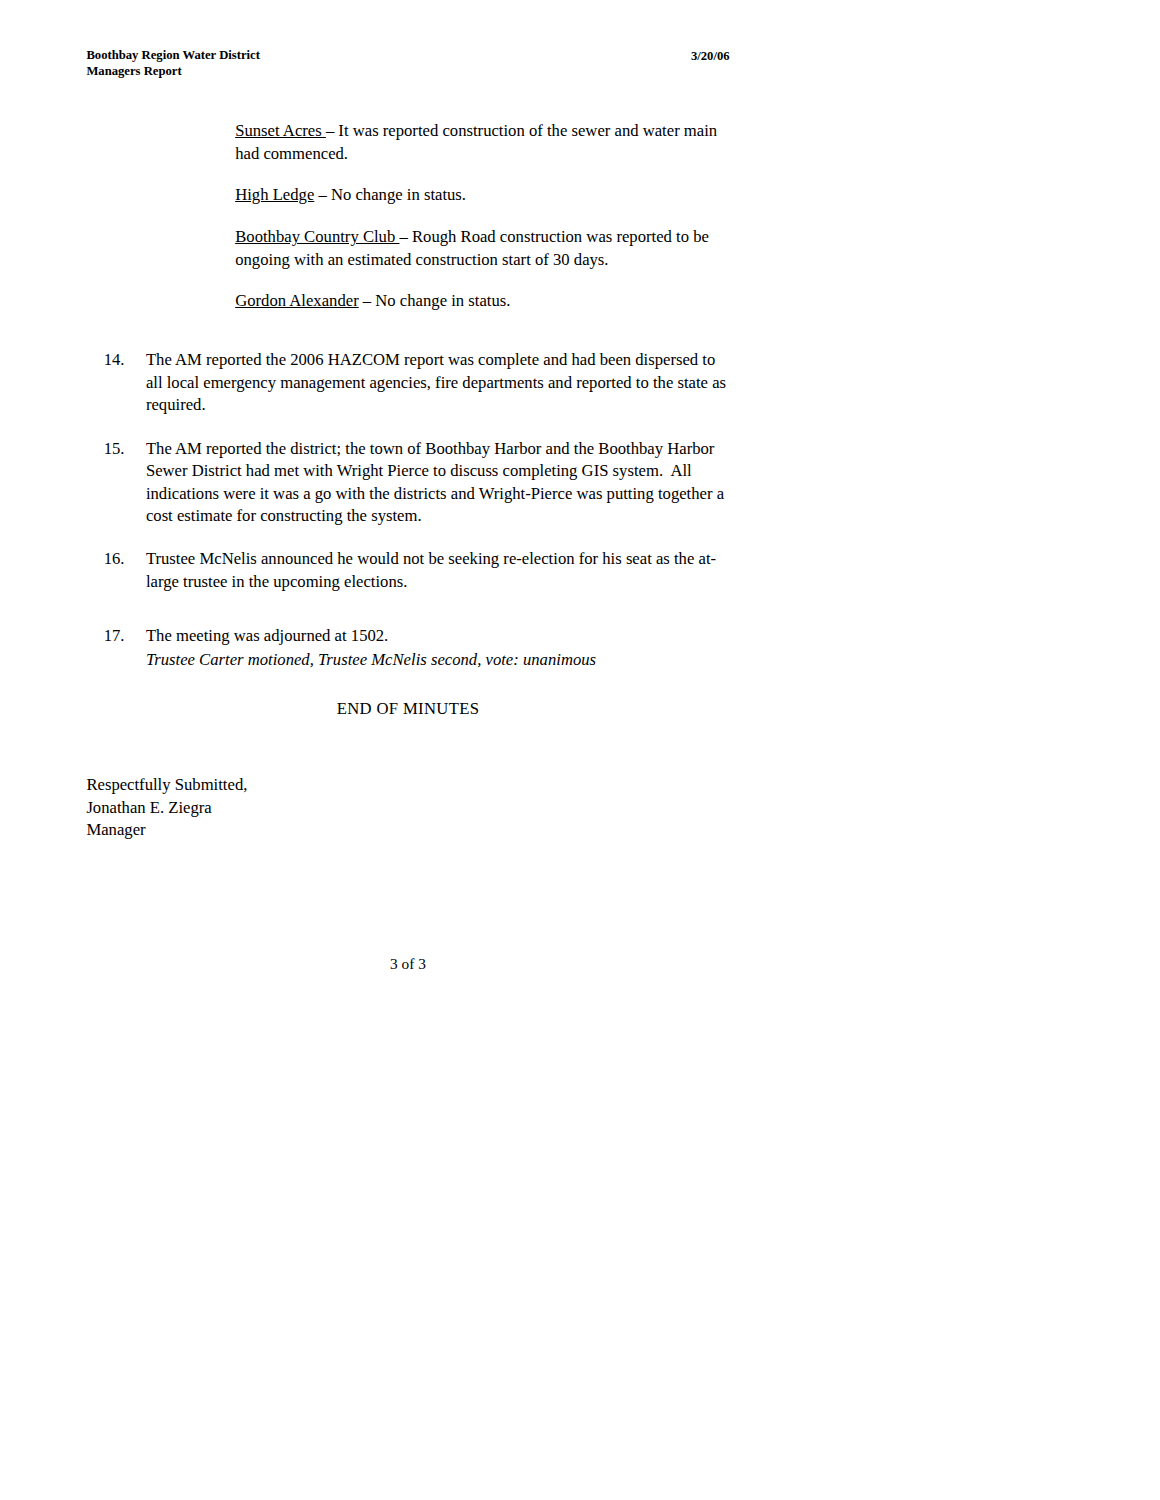Boothbay Region Water District
Managers Report
3/20/06
Sunset Acres – It was reported construction of the sewer and water main had commenced.
High Ledge – No change in status.
Boothbay Country Club – Rough Road construction was reported to be ongoing with an estimated construction start of 30 days.
Gordon Alexander – No change in status.
The AM reported the 2006 HAZCOM report was complete and had been dispersed to all local emergency management agencies, fire departments and reported to the state as required.
The AM reported the district; the town of Boothbay Harbor and the Boothbay Harbor Sewer District had met with Wright Pierce to discuss completing GIS system. All indications were it was a go with the districts and Wright-Pierce was putting together a cost estimate for constructing the system.
Trustee McNelis announced he would not be seeking re-election for his seat as the at-large trustee in the upcoming elections.
The meeting was adjourned at 1502. Trustee Carter motioned, Trustee McNelis second, vote: unanimous
END OF MINUTES
Respectfully Submitted,
Jonathan E. Ziegra
Manager
3 of 3